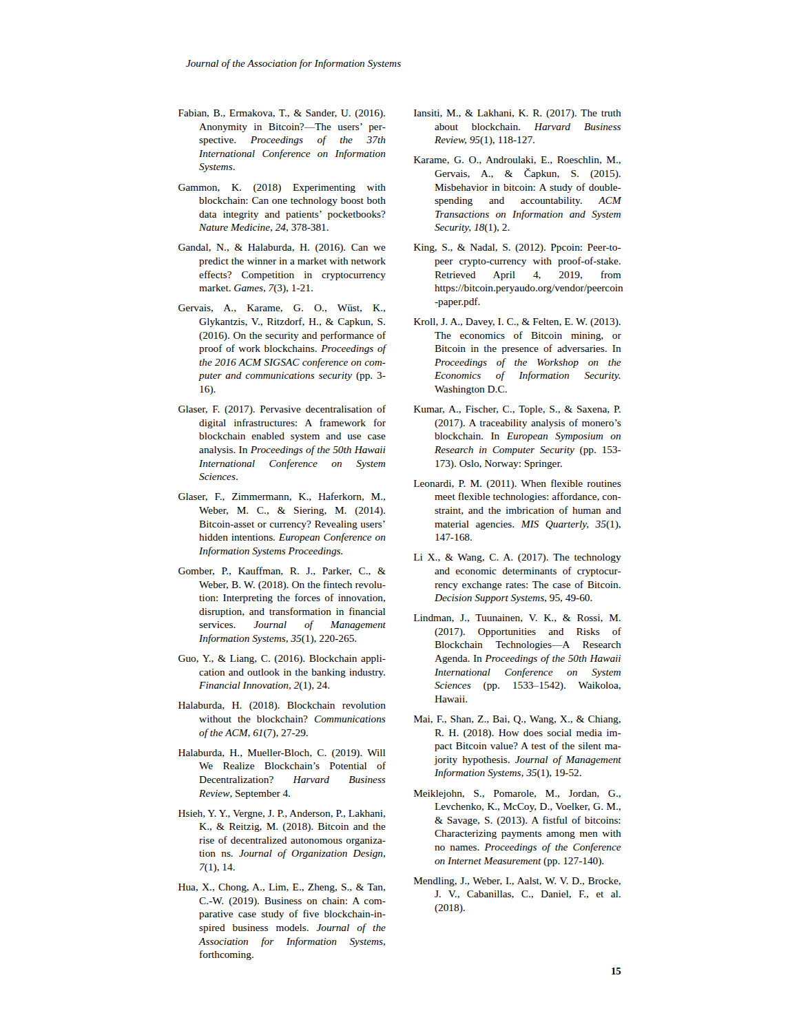Journal of the Association for Information Systems
Fabian, B., Ermakova, T., & Sander, U. (2016). Anonymity in Bitcoin?—The users’ perspective. Proceedings of the 37th International Conference on Information Systems.
Gammon, K. (2018) Experimenting with blockchain: Can one technology boost both data integrity and patients’ pocketbooks? Nature Medicine, 24, 378-381.
Gandal, N., & Halaburda, H. (2016). Can we predict the winner in a market with network effects? Competition in cryptocurrency market. Games, 7(3), 1-21.
Gervais, A., Karame, G. O., Wüst, K., Glykantzis, V., Ritzdorf, H., & Capkun, S. (2016). On the security and performance of proof of work blockchains. Proceedings of the 2016 ACM SIGSAC conference on computer and communications security (pp. 3-16).
Glaser, F. (2017). Pervasive decentralisation of digital infrastructures: A framework for blockchain enabled system and use case analysis. In Proceedings of the 50th Hawaii International Conference on System Sciences.
Glaser, F., Zimmermann, K., Haferkorn, M., Weber, M. C., & Siering, M. (2014). Bitcoin-asset or currency? Revealing users’ hidden intentions. European Conference on Information Systems Proceedings.
Gomber, P., Kauffman, R. J., Parker, C., & Weber, B. W. (2018). On the fintech revolution: Interpreting the forces of innovation, disruption, and transformation in financial services. Journal of Management Information Systems, 35(1), 220-265.
Guo, Y., & Liang, C. (2016). Blockchain application and outlook in the banking industry. Financial Innovation, 2(1), 24.
Halaburda, H. (2018). Blockchain revolution without the blockchain? Communications of the ACM, 61(7), 27-29.
Halaburda, H., Mueller-Bloch, C. (2019). Will We Realize Blockchain’s Potential of Decentralization? Harvard Business Review, September 4.
Hsieh, Y. Y., Vergne, J. P., Anderson, P., Lakhani, K., & Reitzig, M. (2018). Bitcoin and the rise of decentralized autonomous organization ns. Journal of Organization Design, 7(1), 14.
Hua, X., Chong, A., Lim, E., Zheng, S., & Tan, C.-W. (2019). Business on chain: A comparative case study of five blockchain-inspired business models. Journal of the Association for Information Systems, forthcoming.
Iansiti, M., & Lakhani, K. R. (2017). The truth about blockchain. Harvard Business Review, 95(1), 118-127.
Karame, G. O., Androulaki, E., Roeschlin, M., Gervais, A., & Čapkun, S. (2015). Misbehavior in bitcoin: A study of double-spending and accountability. ACM Transactions on Information and System Security, 18(1), 2.
King, S., & Nadal, S. (2012). Ppcoin: Peer-to-peer crypto-currency with proof-of-stake. Retrieved April 4, 2019, from https://bitcoin.peryaudo.org/vendor/peercoin -paper.pdf.
Kroll, J. A., Davey, I. C., & Felten, E. W. (2013). The economics of Bitcoin mining, or Bitcoin in the presence of adversaries. In Proceedings of the Workshop on the Economics of Information Security. Washington D.C.
Kumar, A., Fischer, C., Tople, S., & Saxena, P. (2017). A traceability analysis of monero’s blockchain. In European Symposium on Research in Computer Security (pp. 153-173). Oslo, Norway: Springer.
Leonardi, P. M. (2011). When flexible routines meet flexible technologies: affordance, constraint, and the imbrication of human and material agencies. MIS Quarterly, 35(1), 147-168.
Li X., & Wang, C. A. (2017). The technology and economic determinants of cryptocurrency exchange rates: The case of Bitcoin. Decision Support Systems, 95, 49-60.
Lindman, J., Tuunainen, V. K., & Rossi, M. (2017). Opportunities and Risks of Blockchain Technologies—A Research Agenda. In Proceedings of the 50th Hawaii International Conference on System Sciences (pp. 1533–1542). Waikoloa, Hawaii.
Mai, F., Shan, Z., Bai, Q., Wang, X., & Chiang, R. H. (2018). How does social media impact Bitcoin value? A test of the silent majority hypothesis. Journal of Management Information Systems, 35(1), 19-52.
Meiklejohn, S., Pomarole, M., Jordan, G., Levchenko, K., McCoy, D., Voelker, G. M., & Savage, S. (2013). A fistful of bitcoins: Characterizing payments among men with no names. Proceedings of the Conference on Internet Measurement (pp. 127-140).
Mendling, J., Weber, I., Aalst, W. V. D., Brocke, J. V., Cabanillas, C., Daniel, F., et al. (2018).
15